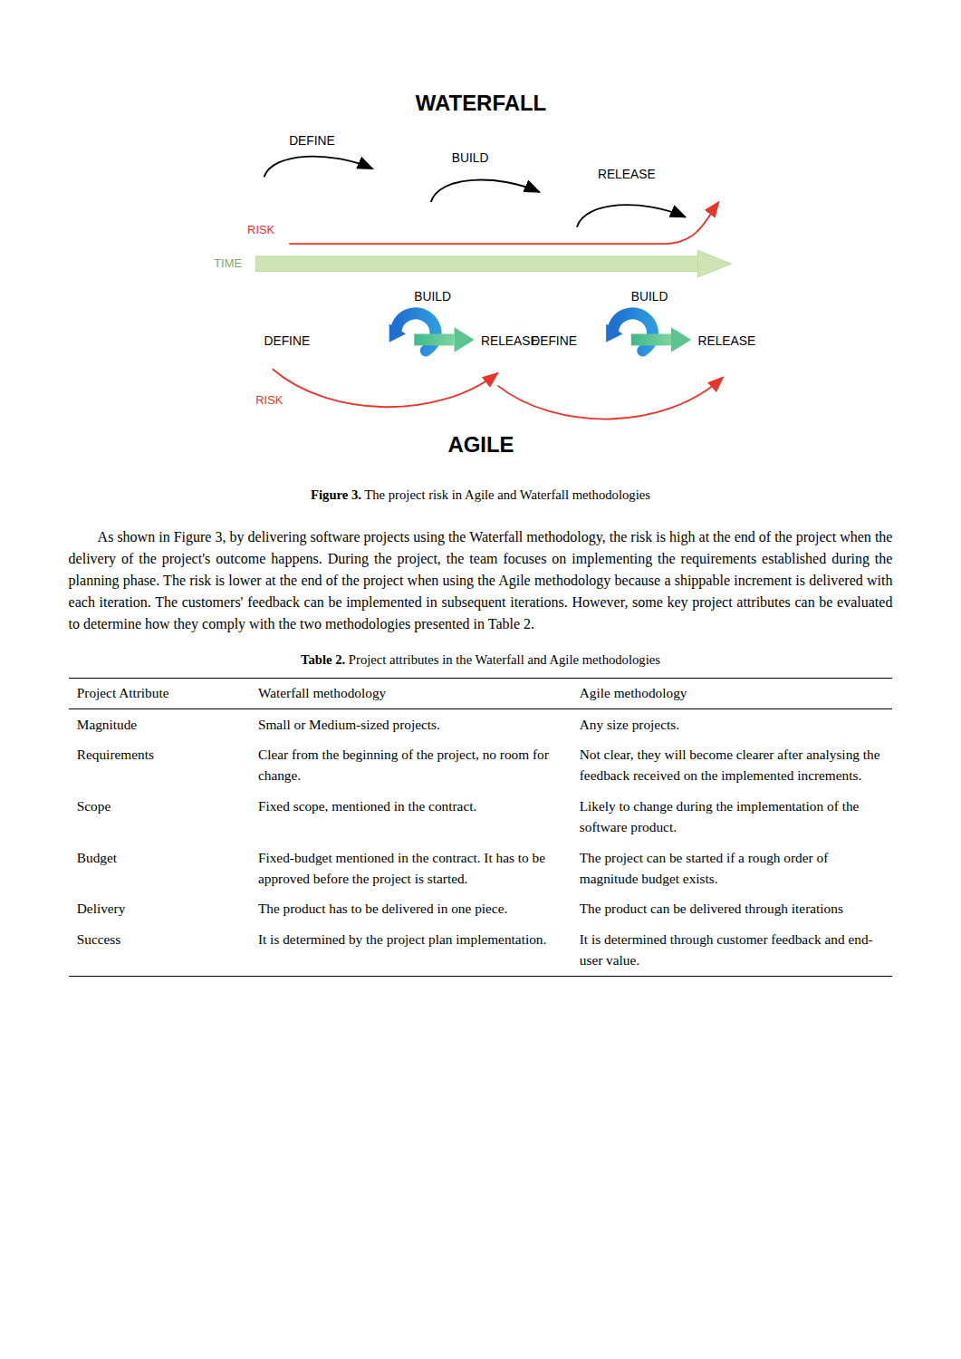WATERFALL DEFINE BUILD RELEASE RISK TIME BUILD DEFINE RELEASE BUILD DEFINE RELEASE RISK AGILE
Figure 3. The project risk in Agile and Waterfall methodologies
As shown in Figure 3, by delivering software projects using the Waterfall methodology, the risk is high at the end of the project when the delivery of the project's outcome happens. During the project, the team focuses on implementing the requirements established during the planning phase. The risk is lower at the end of the project when using the Agile methodology because a shippable increment is delivered with each iteration. The customers' feedback can be implemented in subsequent iterations. However, some key project attributes can be evaluated to determine how they comply with the two methodologies presented in Table 2.
Table 2. Project attributes in the Waterfall and Agile methodologies
| Project Attribute | Waterfall methodology | Agile methodology |
| --- | --- | --- |
| Magnitude | Small or Medium-sized projects. | Any size projects. |
| Requirements | Clear from the beginning of the project, no room for change. | Not clear, they will become clearer after analysing the feedback received on the implemented increments. |
| Scope | Fixed scope, mentioned in the contract. | Likely to change during the implementation of the software product. |
| Budget | Fixed-budget mentioned in the contract. It has to be approved before the project is started. | The project can be started if a rough order of magnitude budget exists. |
| Delivery | The product has to be delivered in one piece. | The product can be delivered through iterations |
| Success | It is determined by the project plan implementation. | It is determined through customer feedback and end-user value. |